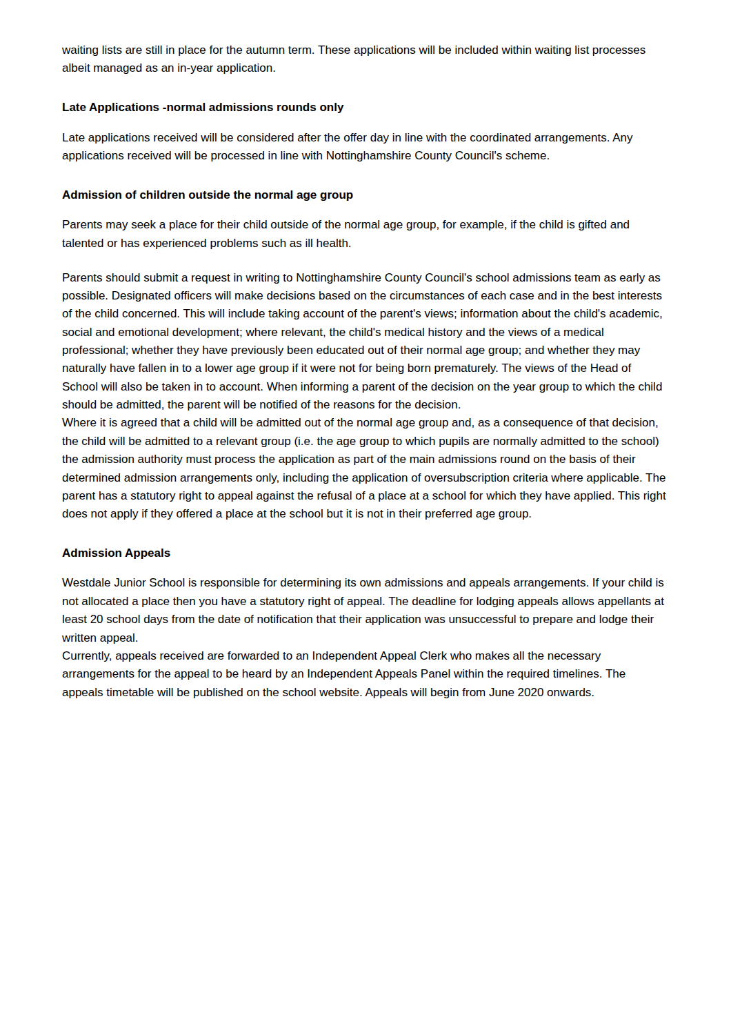waiting lists are still in place for the autumn term. These applications will be included within waiting list processes albeit managed as an in-year application.
Late Applications -normal admissions rounds only
Late applications received will be considered after the offer day in line with the coordinated arrangements. Any applications received will be processed in line with Nottinghamshire County Council's scheme.
Admission of children outside the normal age group
Parents may seek a place for their child outside of the normal age group, for example, if the child is gifted and talented or has experienced problems such as ill health.
Parents should submit a request in writing to Nottinghamshire County Council's school admissions team as early as possible. Designated officers will make decisions based on the circumstances of each case and in the best interests of the child concerned. This will include taking account of the parent's views; information about the child's academic, social and emotional development; where relevant, the child's medical history and the views of a medical professional; whether they have previously been educated out of their normal age group; and whether they may naturally have fallen in to a lower age group if it were not for being born prematurely. The views of the Head of School will also be taken in to account. When informing a parent of the decision on the year group to which the child should be admitted, the parent will be notified of the reasons for the decision.
Where it is agreed that a child will be admitted out of the normal age group and, as a consequence of that decision, the child will be admitted to a relevant group (i.e. the age group to which pupils are normally admitted to the school) the admission authority must process the application as part of the main admissions round on the basis of their determined admission arrangements only, including the application of oversubscription criteria where applicable. The parent has a statutory right to appeal against the refusal of a place at a school for which they have applied. This right does not apply if they offered a place at the school but it is not in their preferred age group.
Admission Appeals
Westdale Junior School is responsible for determining its own admissions and appeals arrangements. If your child is not allocated a place then you have a statutory right of appeal. The deadline for lodging appeals allows appellants at least 20 school days from the date of notification that their application was unsuccessful to prepare and lodge their written appeal.
Currently, appeals received are forwarded to an Independent Appeal Clerk who makes all the necessary arrangements for the appeal to be heard by an Independent Appeals Panel within the required timelines. The appeals timetable will be published on the school website. Appeals will begin from June 2020 onwards.